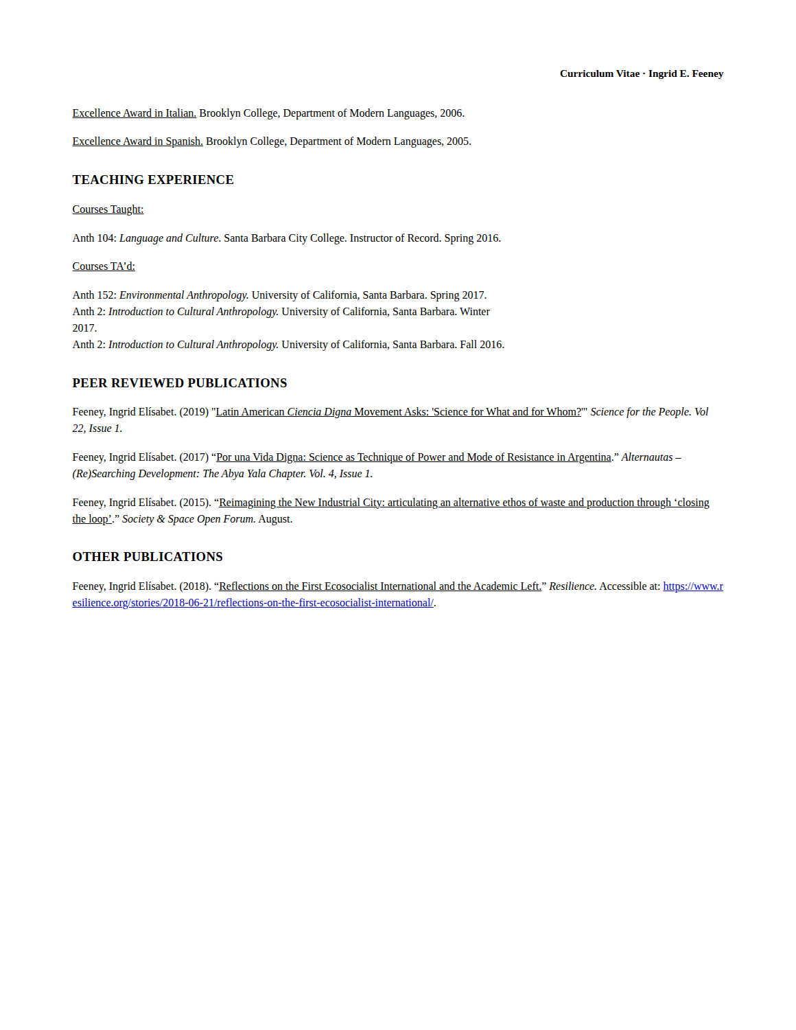Curriculum Vitae · Ingrid E. Feeney
Excellence Award in Italian. Brooklyn College, Department of Modern Languages, 2006.
Excellence Award in Spanish. Brooklyn College, Department of Modern Languages, 2005.
TEACHING EXPERIENCE
Courses Taught:
Anth 104: Language and Culture. Santa Barbara City College. Instructor of Record. Spring 2016.
Courses TA’d:
Anth 152: Environmental Anthropology. University of California, Santa Barbara. Spring 2017.
Anth 2: Introduction to Cultural Anthropology. University of California, Santa Barbara. Winter
2017.
Anth 2: Introduction to Cultural Anthropology. University of California, Santa Barbara. Fall 2016.
PEER REVIEWED PUBLICATIONS
Feeney, Ingrid Elísabet. (2019) "Latin American Ciencia Digna Movement Asks: 'Science for What and for Whom?'" Science for the People. Vol 22, Issue 1.
Feeney, Ingrid Elísabet. (2017) “Por una Vida Digna: Science as Technique of Power and Mode of Resistance in Argentina.” Alternautas – (Re)Searching Development: The Abya Yala Chapter. Vol. 4, Issue 1.
Feeney, Ingrid Elísabet. (2015). “Reimagining the New Industrial City: articulating an alternative ethos of waste and production through ‘closing the loop’.” Society & Space Open Forum. August.
OTHER PUBLICATIONS
Feeney, Ingrid Elísabet. (2018). “Reflections on the First Ecosocialist International and the Academic Left.” Resilience. Accessible at: https://www.resilience.org/stories/2018-06-21/reflections-on-the-first-ecosocialist-international/.